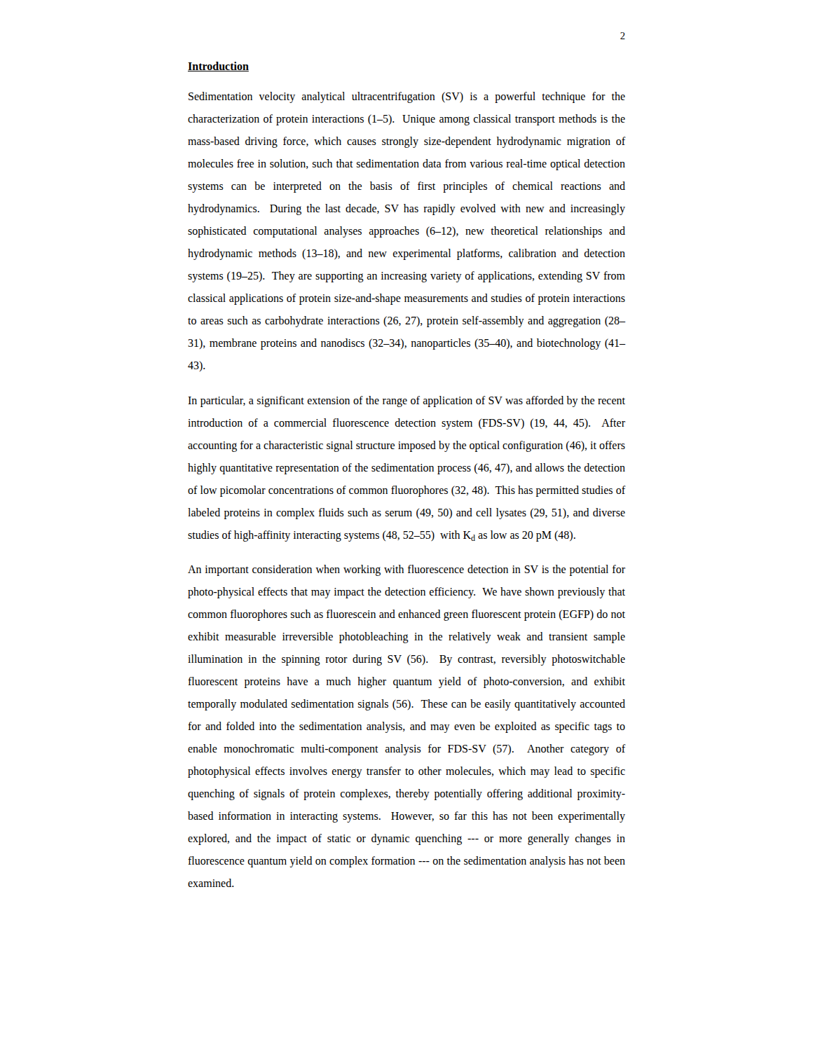2
Introduction
Sedimentation velocity analytical ultracentrifugation (SV) is a powerful technique for the characterization of protein interactions (1–5). Unique among classical transport methods is the mass-based driving force, which causes strongly size-dependent hydrodynamic migration of molecules free in solution, such that sedimentation data from various real-time optical detection systems can be interpreted on the basis of first principles of chemical reactions and hydrodynamics. During the last decade, SV has rapidly evolved with new and increasingly sophisticated computational analyses approaches (6–12), new theoretical relationships and hydrodynamic methods (13–18), and new experimental platforms, calibration and detection systems (19–25). They are supporting an increasing variety of applications, extending SV from classical applications of protein size-and-shape measurements and studies of protein interactions to areas such as carbohydrate interactions (26, 27), protein self-assembly and aggregation (28–31), membrane proteins and nanodiscs (32–34), nanoparticles (35–40), and biotechnology (41–43).
In particular, a significant extension of the range of application of SV was afforded by the recent introduction of a commercial fluorescence detection system (FDS-SV) (19, 44, 45). After accounting for a characteristic signal structure imposed by the optical configuration (46), it offers highly quantitative representation of the sedimentation process (46, 47), and allows the detection of low picomolar concentrations of common fluorophores (32, 48). This has permitted studies of labeled proteins in complex fluids such as serum (49, 50) and cell lysates (29, 51), and diverse studies of high-affinity interacting systems (48, 52–55) with Kd as low as 20 pM (48).
An important consideration when working with fluorescence detection in SV is the potential for photo-physical effects that may impact the detection efficiency. We have shown previously that common fluorophores such as fluorescein and enhanced green fluorescent protein (EGFP) do not exhibit measurable irreversible photobleaching in the relatively weak and transient sample illumination in the spinning rotor during SV (56). By contrast, reversibly photoswitchable fluorescent proteins have a much higher quantum yield of photo-conversion, and exhibit temporally modulated sedimentation signals (56). These can be easily quantitatively accounted for and folded into the sedimentation analysis, and may even be exploited as specific tags to enable monochromatic multi-component analysis for FDS-SV (57). Another category of photophysical effects involves energy transfer to other molecules, which may lead to specific quenching of signals of protein complexes, thereby potentially offering additional proximity-based information in interacting systems. However, so far this has not been experimentally explored, and the impact of static or dynamic quenching --- or more generally changes in fluorescence quantum yield on complex formation --- on the sedimentation analysis has not been examined.